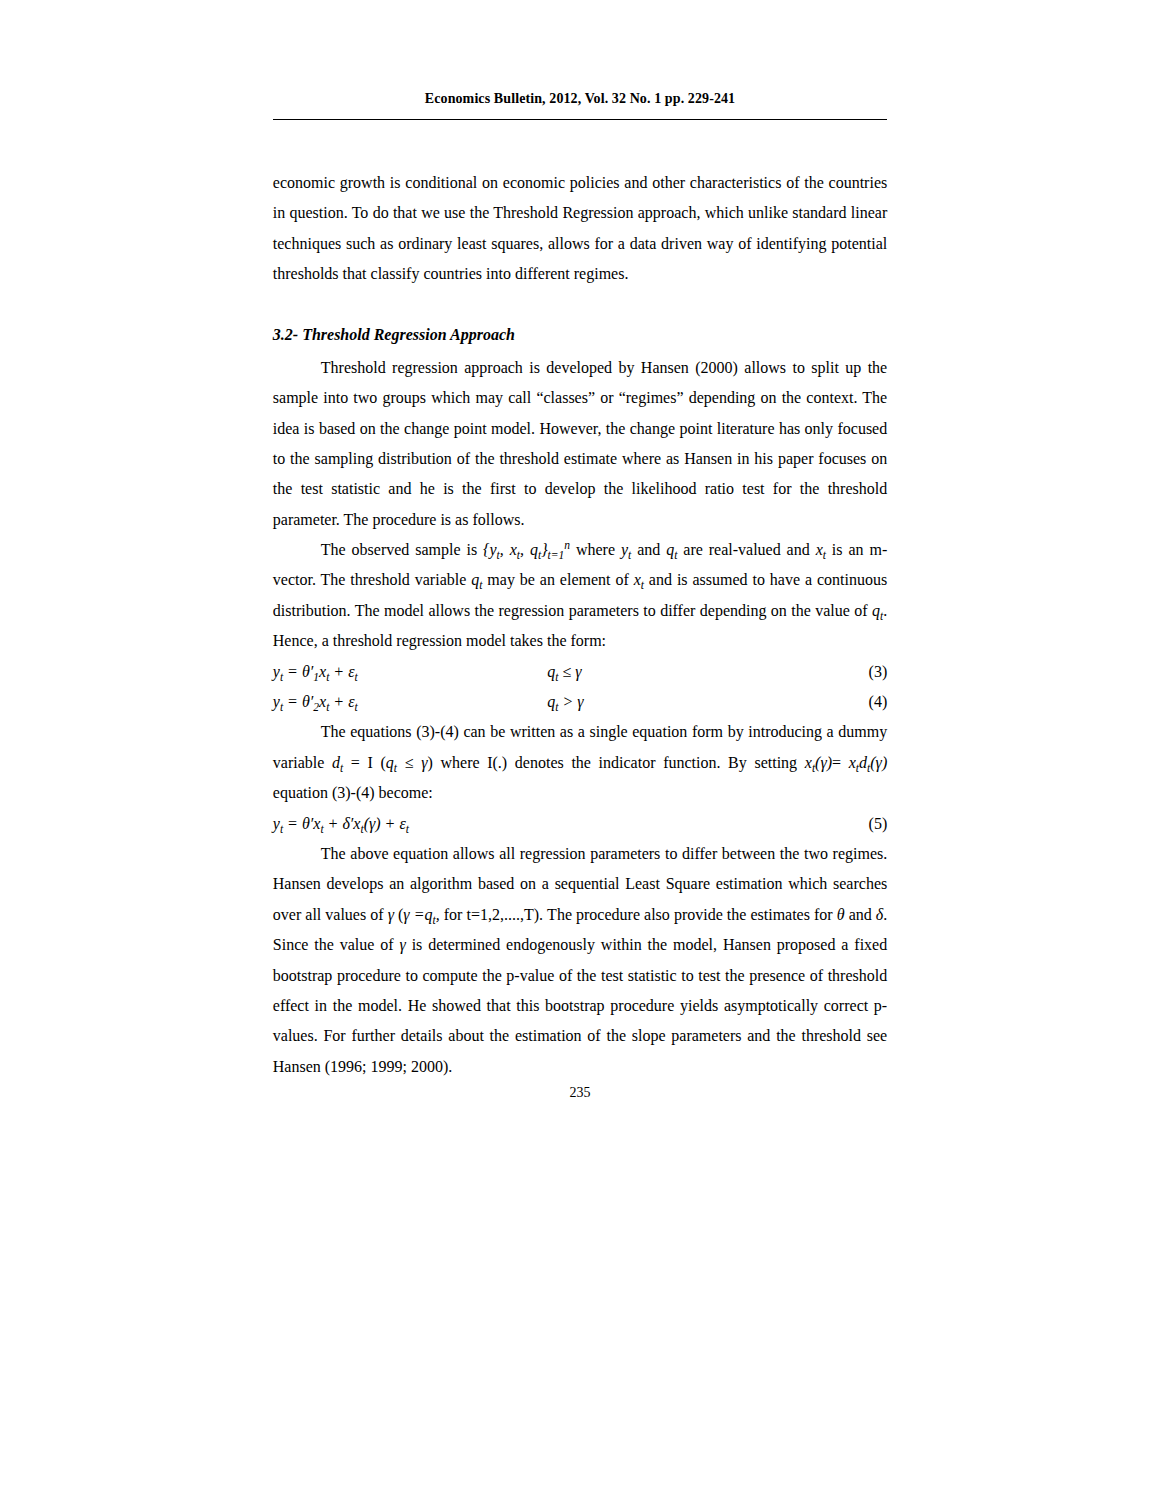Economics Bulletin, 2012, Vol. 32 No. 1 pp. 229-241
economic growth is conditional on economic policies and other characteristics of the countries in question. To do that we use the Threshold Regression approach, which unlike standard linear techniques such as ordinary least squares, allows for a data driven way of identifying potential thresholds that classify countries into different regimes.
3.2- Threshold Regression Approach
Threshold regression approach is developed by Hansen (2000) allows to split up the sample into two groups which may call “classes” or “regimes” depending on the context. The idea is based on the change point model. However, the change point literature has only focused to the sampling distribution of the threshold estimate where as Hansen in his paper focuses on the test statistic and he is the first to develop the likelihood ratio test for the threshold parameter. The procedure is as follows.
The observed sample is {yt, xt, qt}t=1n where yt and qt are real-valued and xt is an m-vector. The threshold variable qt may be an element of xt and is assumed to have a continuous distribution. The model allows the regression parameters to differ depending on the value of qt. Hence, a threshold regression model takes the form:
yt = θ′1xt + εt
qt ≤ γ
(3)
yt = θ′2xt + εt
qt > γ
(4)
The equations (3)-(4) can be written as a single equation form by introducing a dummy variable dt = I (qt ≤ γ) where I(.) denotes the indicator function. By setting xt(γ)= xt dt(γ) equation (3)-(4) become:
yt = θ′xt + δ′xt(γ) + εt
(5)
The above equation allows all regression parameters to differ between the two regimes. Hansen develops an algorithm based on a sequential Least Square estimation which searches over all values of γ (γ =qt, for t=1,2,....,T). The procedure also provide the estimates for θ and δ. Since the value of γ is determined endogenously within the model, Hansen proposed a fixed bootstrap procedure to compute the p-value of the test statistic to test the presence of threshold effect in the model. He showed that this bootstrap procedure yields asymptotically correct p-values. For further details about the estimation of the slope parameters and the threshold see Hansen (1996; 1999; 2000).
235